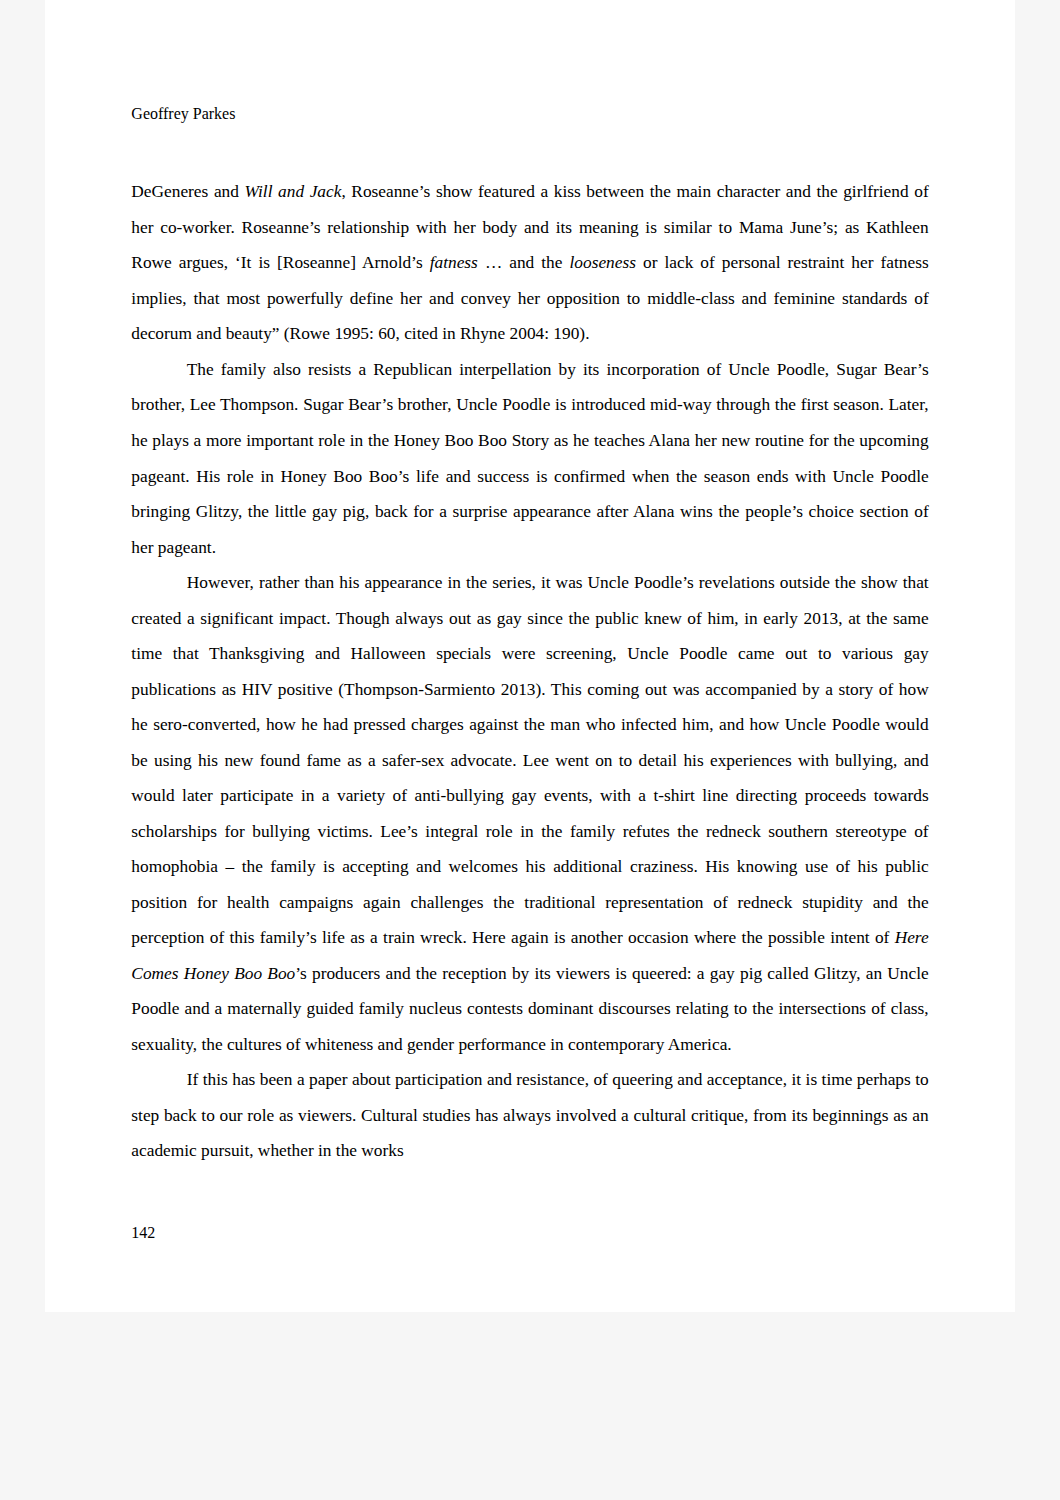Geoffrey Parkes
DeGeneres and Will and Jack, Roseanne’s show featured a kiss between the main character and the girlfriend of her co-worker. Roseanne’s relationship with her body and its meaning is similar to Mama June’s; as Kathleen Rowe argues, ‘It is [Roseanne] Arnold’s fatness … and the looseness or lack of personal restraint her fatness implies, that most powerfully define her and convey her opposition to middle-class and feminine standards of decorum and beauty” (Rowe 1995: 60, cited in Rhyne 2004: 190).
The family also resists a Republican interpellation by its incorporation of Uncle Poodle, Sugar Bear’s brother, Lee Thompson. Sugar Bear’s brother, Uncle Poodle is introduced mid-way through the first season. Later, he plays a more important role in the Honey Boo Boo Story as he teaches Alana her new routine for the upcoming pageant. His role in Honey Boo Boo’s life and success is confirmed when the season ends with Uncle Poodle bringing Glitzy, the little gay pig, back for a surprise appearance after Alana wins the people’s choice section of her pageant.
However, rather than his appearance in the series, it was Uncle Poodle’s revelations outside the show that created a significant impact. Though always out as gay since the public knew of him, in early 2013, at the same time that Thanksgiving and Halloween specials were screening, Uncle Poodle came out to various gay publications as HIV positive (Thompson-Sarmiento 2013). This coming out was accompanied by a story of how he sero-converted, how he had pressed charges against the man who infected him, and how Uncle Poodle would be using his new found fame as a safer-sex advocate. Lee went on to detail his experiences with bullying, and would later participate in a variety of anti-bullying gay events, with a t-shirt line directing proceeds towards scholarships for bullying victims. Lee’s integral role in the family refutes the redneck southern stereotype of homophobia – the family is accepting and welcomes his additional craziness. His knowing use of his public position for health campaigns again challenges the traditional representation of redneck stupidity and the perception of this family’s life as a train wreck. Here again is another occasion where the possible intent of Here Comes Honey Boo Boo’s producers and the reception by its viewers is queered: a gay pig called Glitzy, an Uncle Poodle and a maternally guided family nucleus contests dominant discourses relating to the intersections of class, sexuality, the cultures of whiteness and gender performance in contemporary America.
If this has been a paper about participation and resistance, of queering and acceptance, it is time perhaps to step back to our role as viewers. Cultural studies has always involved a cultural critique, from its beginnings as an academic pursuit, whether in the works
142